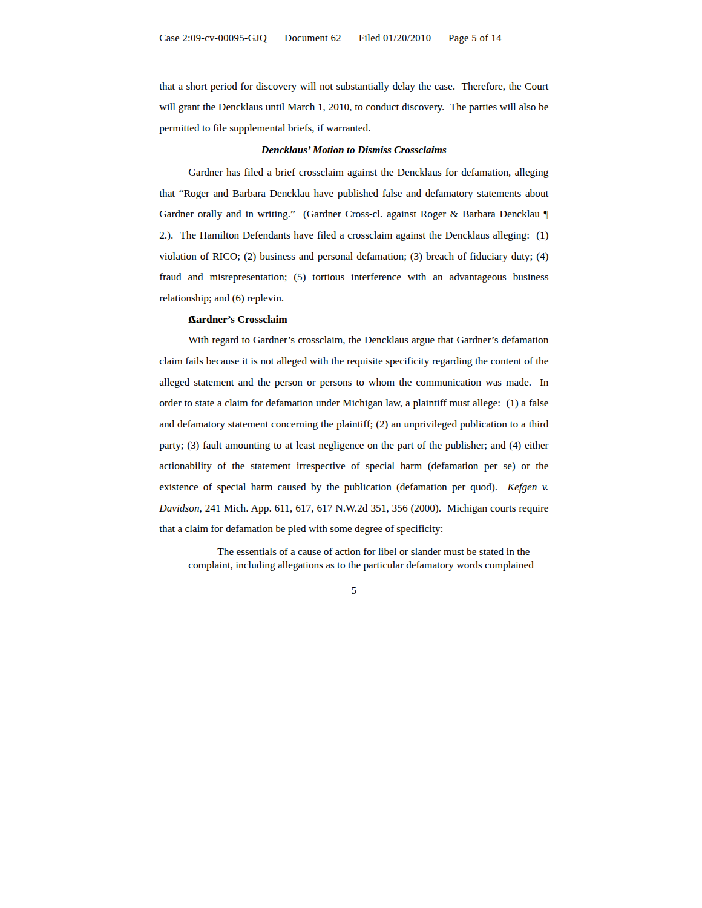Case 2:09-cv-00095-GJQ Document 62 Filed 01/20/2010 Page 5 of 14
that a short period for discovery will not substantially delay the case. Therefore, the Court will grant the Dencklaus until March 1, 2010, to conduct discovery. The parties will also be permitted to file supplemental briefs, if warranted.
Dencklaus’ Motion to Dismiss Crossclaims
Gardner has filed a brief crossclaim against the Dencklaus for defamation, alleging that “Roger and Barbara Dencklau have published false and defamatory statements about Gardner orally and in writing.” (Gardner Cross-cl. against Roger & Barbara Dencklau ¶ 2.). The Hamilton Defendants have filed a crossclaim against the Dencklaus alleging: (1) violation of RICO; (2) business and personal defamation; (3) breach of fiduciary duty; (4) fraud and misrepresentation; (5) tortious interference with an advantageous business relationship; and (6) replevin.
A. Gardner’s Crossclaim
With regard to Gardner’s crossclaim, the Dencklaus argue that Gardner’s defamation claim fails because it is not alleged with the requisite specificity regarding the content of the alleged statement and the person or persons to whom the communication was made. In order to state a claim for defamation under Michigan law, a plaintiff must allege: (1) a false and defamatory statement concerning the plaintiff; (2) an unprivileged publication to a third party; (3) fault amounting to at least negligence on the part of the publisher; and (4) either actionability of the statement irrespective of special harm (defamation per se) or the existence of special harm caused by the publication (defamation per quod). Kefgen v. Davidson, 241 Mich. App. 611, 617, 617 N.W.2d 351, 356 (2000). Michigan courts require that a claim for defamation be pled with some degree of specificity:
The essentials of a cause of action for libel or slander must be stated in the complaint, including allegations as to the particular defamatory words complained
5